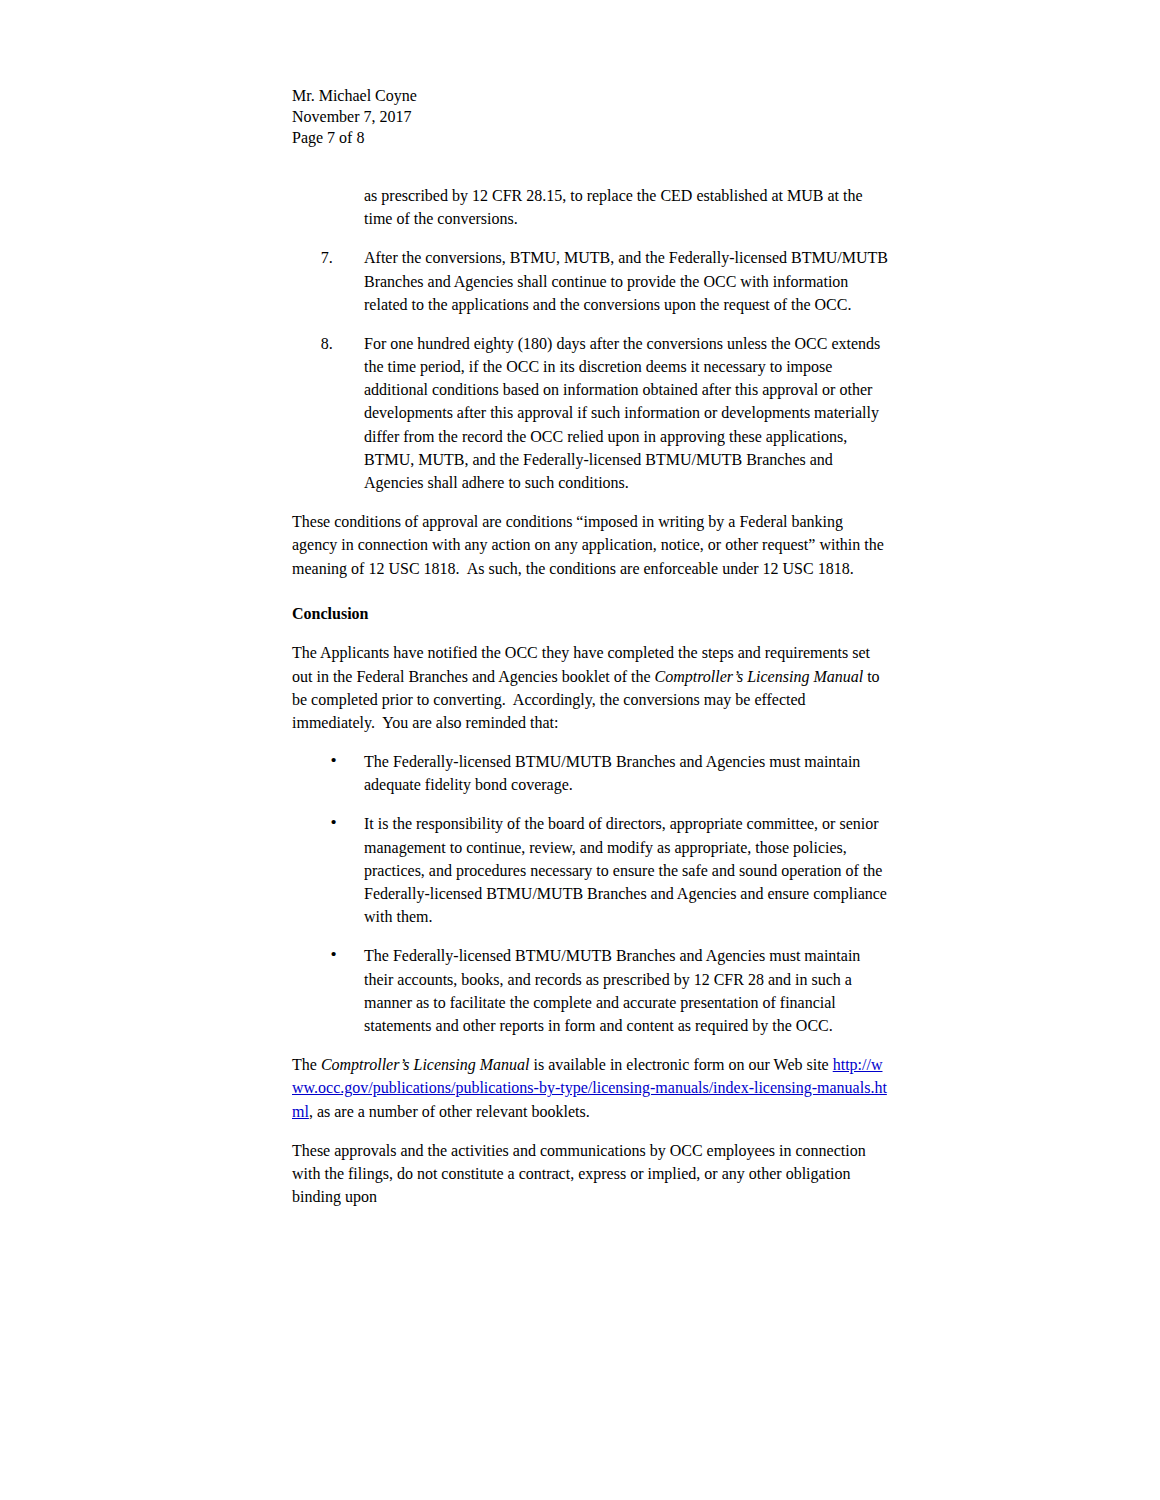Mr. Michael Coyne
November 7, 2017
Page 7 of 8
as prescribed by 12 CFR 28.15, to replace the CED established at MUB at the time of the conversions.
7. After the conversions, BTMU, MUTB, and the Federally-licensed BTMU/MUTB Branches and Agencies shall continue to provide the OCC with information related to the applications and the conversions upon the request of the OCC.
8. For one hundred eighty (180) days after the conversions unless the OCC extends the time period, if the OCC in its discretion deems it necessary to impose additional conditions based on information obtained after this approval or other developments after this approval if such information or developments materially differ from the record the OCC relied upon in approving these applications, BTMU, MUTB, and the Federally-licensed BTMU/MUTB Branches and Agencies shall adhere to such conditions.
These conditions of approval are conditions “imposed in writing by a Federal banking agency in connection with any action on any application, notice, or other request” within the meaning of 12 USC 1818. As such, the conditions are enforceable under 12 USC 1818.
Conclusion
The Applicants have notified the OCC they have completed the steps and requirements set out in the Federal Branches and Agencies booklet of the Comptroller’s Licensing Manual to be completed prior to converting. Accordingly, the conversions may be effected immediately. You are also reminded that:
The Federally-licensed BTMU/MUTB Branches and Agencies must maintain adequate fidelity bond coverage.
It is the responsibility of the board of directors, appropriate committee, or senior management to continue, review, and modify as appropriate, those policies, practices, and procedures necessary to ensure the safe and sound operation of the Federally-licensed BTMU/MUTB Branches and Agencies and ensure compliance with them.
The Federally-licensed BTMU/MUTB Branches and Agencies must maintain their accounts, books, and records as prescribed by 12 CFR 28 and in such a manner as to facilitate the complete and accurate presentation of financial statements and other reports in form and content as required by the OCC.
The Comptroller’s Licensing Manual is available in electronic form on our Web site http://www.occ.gov/publications/publications-by-type/licensing-manuals/index-licensing-manuals.html, as are a number of other relevant booklets.
These approvals and the activities and communications by OCC employees in connection with the filings, do not constitute a contract, express or implied, or any other obligation binding upon